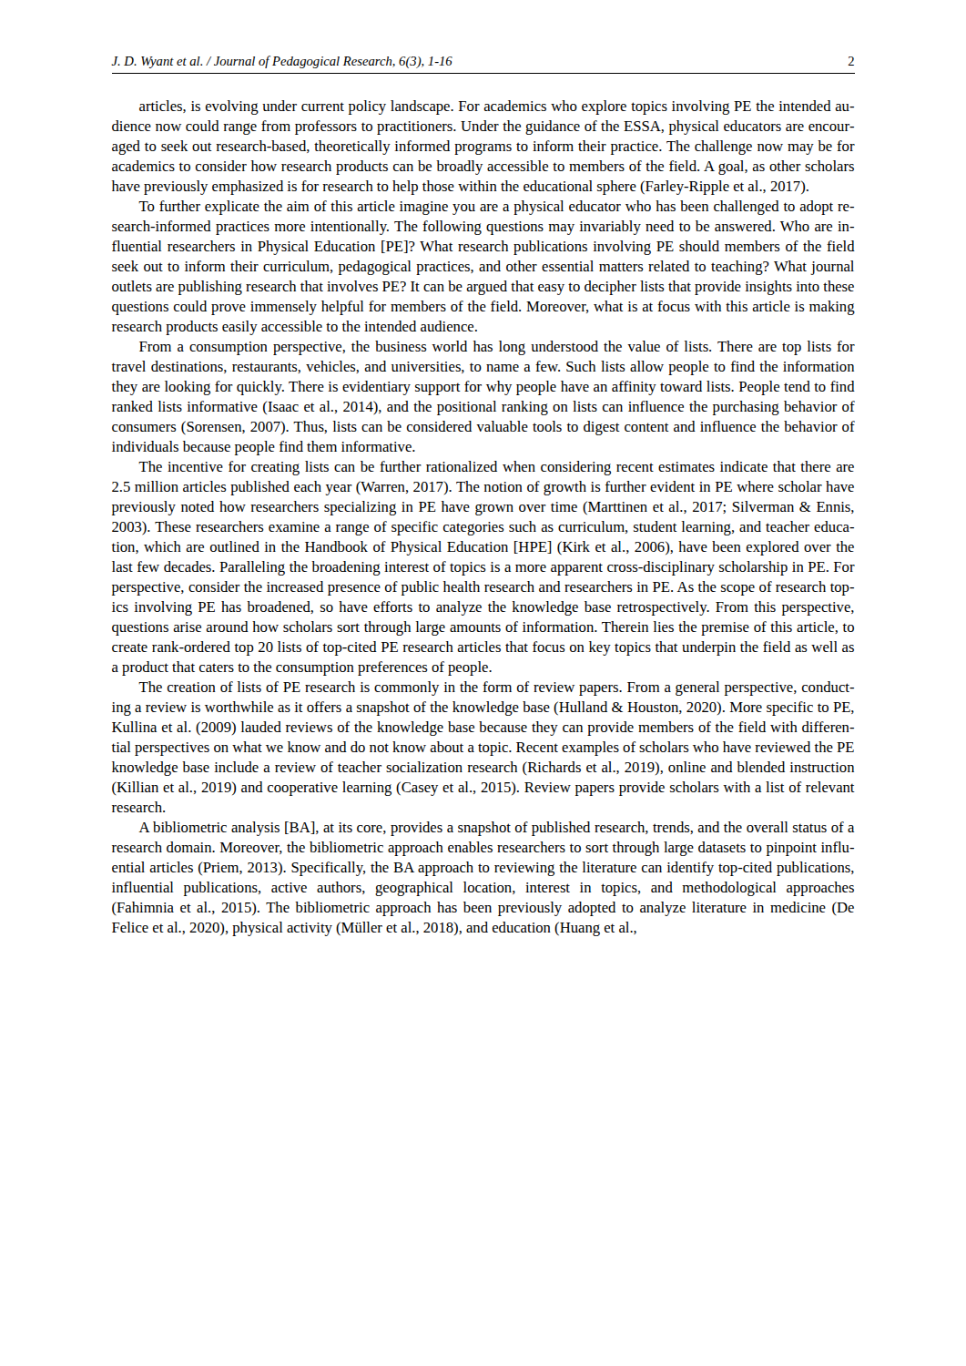J. D. Wyant et al. / Journal of Pedagogical Research, 6(3), 1-16 2
articles, is evolving under current policy landscape. For academics who explore topics involving PE the intended audience now could range from professors to practitioners. Under the guidance of the ESSA, physical educators are encouraged to seek out research-based, theoretically informed programs to inform their practice. The challenge now may be for academics to consider how research products can be broadly accessible to members of the field. A goal, as other scholars have previously emphasized is for research to help those within the educational sphere (Farley-Ripple et al., 2017).
To further explicate the aim of this article imagine you are a physical educator who has been challenged to adopt research-informed practices more intentionally. The following questions may invariably need to be answered. Who are influential researchers in Physical Education [PE]? What research publications involving PE should members of the field seek out to inform their curriculum, pedagogical practices, and other essential matters related to teaching? What journal outlets are publishing research that involves PE? It can be argued that easy to decipher lists that provide insights into these questions could prove immensely helpful for members of the field. Moreover, what is at focus with this article is making research products easily accessible to the intended audience.
From a consumption perspective, the business world has long understood the value of lists. There are top lists for travel destinations, restaurants, vehicles, and universities, to name a few. Such lists allow people to find the information they are looking for quickly. There is evidentiary support for why people have an affinity toward lists. People tend to find ranked lists informative (Isaac et al., 2014), and the positional ranking on lists can influence the purchasing behavior of consumers (Sorensen, 2007). Thus, lists can be considered valuable tools to digest content and influence the behavior of individuals because people find them informative.
The incentive for creating lists can be further rationalized when considering recent estimates indicate that there are 2.5 million articles published each year (Warren, 2017). The notion of growth is further evident in PE where scholar have previously noted how researchers specializing in PE have grown over time (Marttinen et al., 2017; Silverman & Ennis, 2003). These researchers examine a range of specific categories such as curriculum, student learning, and teacher education, which are outlined in the Handbook of Physical Education [HPE] (Kirk et al., 2006), have been explored over the last few decades. Paralleling the broadening interest of topics is a more apparent cross-disciplinary scholarship in PE. For perspective, consider the increased presence of public health research and researchers in PE. As the scope of research topics involving PE has broadened, so have efforts to analyze the knowledge base retrospectively. From this perspective, questions arise around how scholars sort through large amounts of information. Therein lies the premise of this article, to create rank-ordered top 20 lists of top-cited PE research articles that focus on key topics that underpin the field as well as a product that caters to the consumption preferences of people.
The creation of lists of PE research is commonly in the form of review papers. From a general perspective, conducting a review is worthwhile as it offers a snapshot of the knowledge base (Hulland & Houston, 2020). More specific to PE, Kullina et al. (2009) lauded reviews of the knowledge base because they can provide members of the field with differential perspectives on what we know and do not know about a topic. Recent examples of scholars who have reviewed the PE knowledge base include a review of teacher socialization research (Richards et al., 2019), online and blended instruction (Killian et al., 2019) and cooperative learning (Casey et al., 2015). Review papers provide scholars with a list of relevant research.
A bibliometric analysis [BA], at its core, provides a snapshot of published research, trends, and the overall status of a research domain. Moreover, the bibliometric approach enables researchers to sort through large datasets to pinpoint influential articles (Priem, 2013). Specifically, the BA approach to reviewing the literature can identify top-cited publications, influential publications, active authors, geographical location, interest in topics, and methodological approaches (Fahimnia et al., 2015). The bibliometric approach has been previously adopted to analyze literature in medicine (De Felice et al., 2020), physical activity (Müller et al., 2018), and education (Huang et al.,